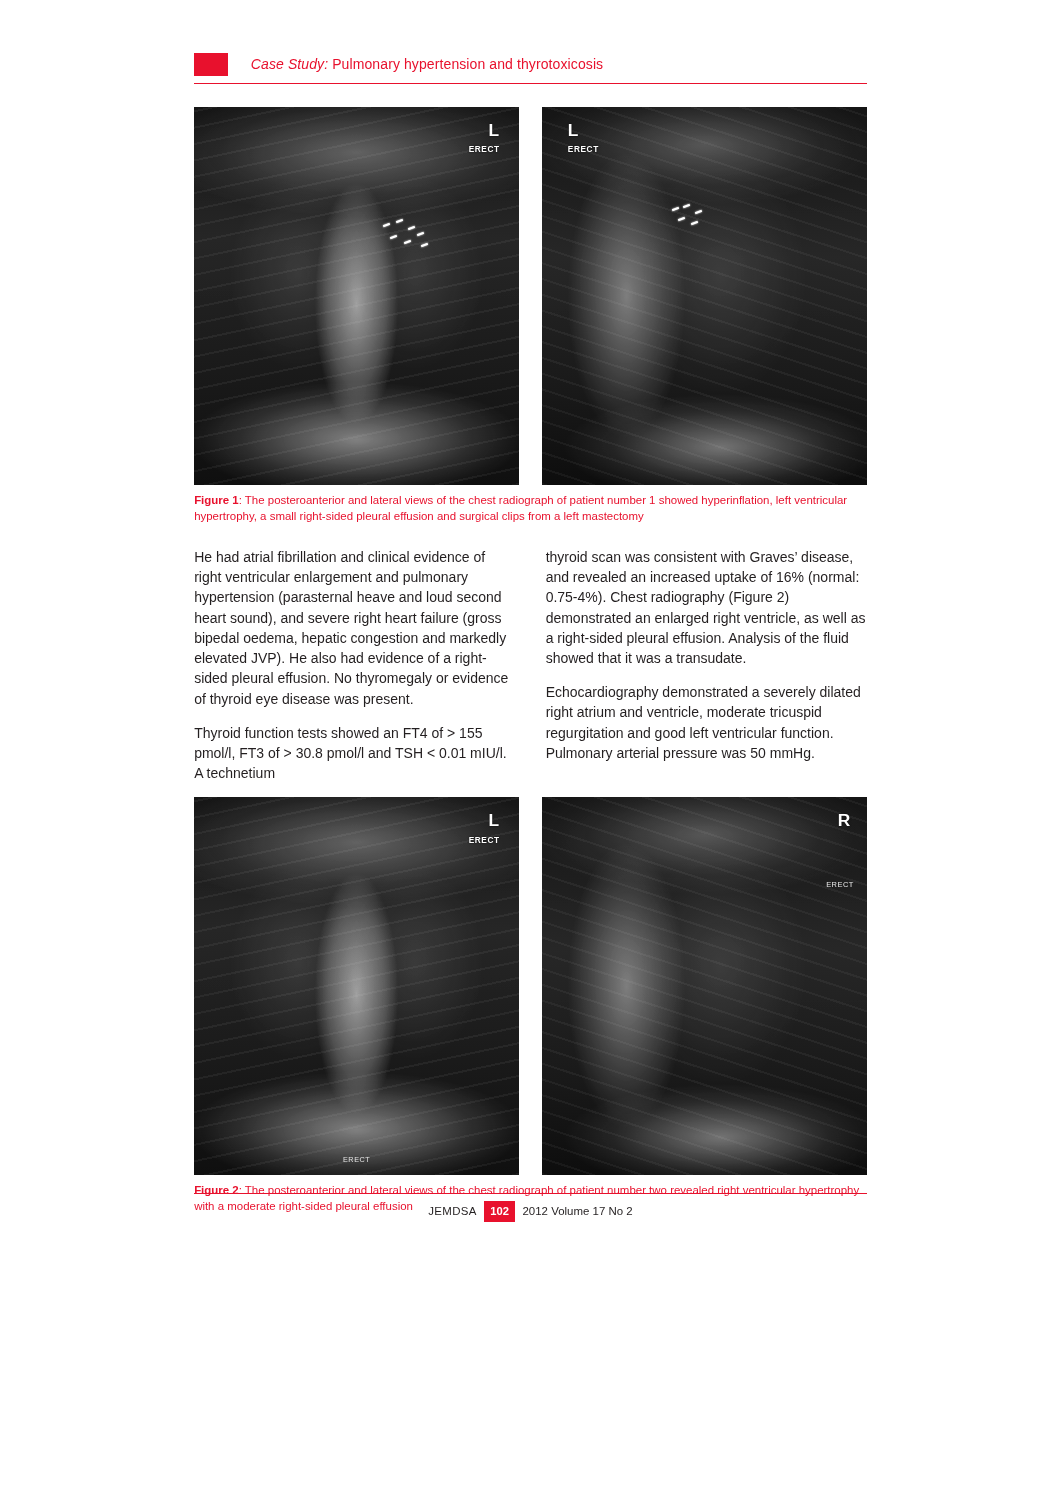Case Study: Pulmonary hypertension and thyrotoxicosis
LERECT
LERECT
Figure 1: The posteroanterior and lateral views of the chest radiograph of patient number 1 showed hyperinflation, left ventricular hypertrophy, a small right-sided pleural effusion and surgical clips from a left mastectomy
He had atrial fibrillation and clinical evidence of right ventricular enlargement and pulmonary hypertension (parasternal heave and loud second heart sound), and severe right heart failure (gross bipedal oedema, hepatic congestion and markedly elevated JVP). He also had evidence of a right-sided pleural effusion. No thyromegaly or evidence of thyroid eye disease was present.
Thyroid function tests showed an FT4 of > 155 pmol/l, FT3 of > 30.8 pmol/l and TSH < 0.01 mIU/l. A technetium
thyroid scan was consistent with Graves’ disease, and revealed an increased uptake of 16% (normal: 0.75-4%). Chest radiography (Figure 2) demonstrated an enlarged right ventricle, as well as a right-sided pleural effusion. Analysis of the fluid showed that it was a transudate.
Echocardiography demonstrated a severely dilated right atrium and ventricle, moderate tricuspid regurgitation and good left ventricular function. Pulmonary arterial pressure was 50 mmHg.
LERECT
ERECT
R
ERECT
Figure 2: The posteroanterior and lateral views of the chest radiograph of patient number two revealed right ventricular hypertrophy with a moderate right-sided pleural effusion
JEMDSA 102 2012 Volume 17 No 2